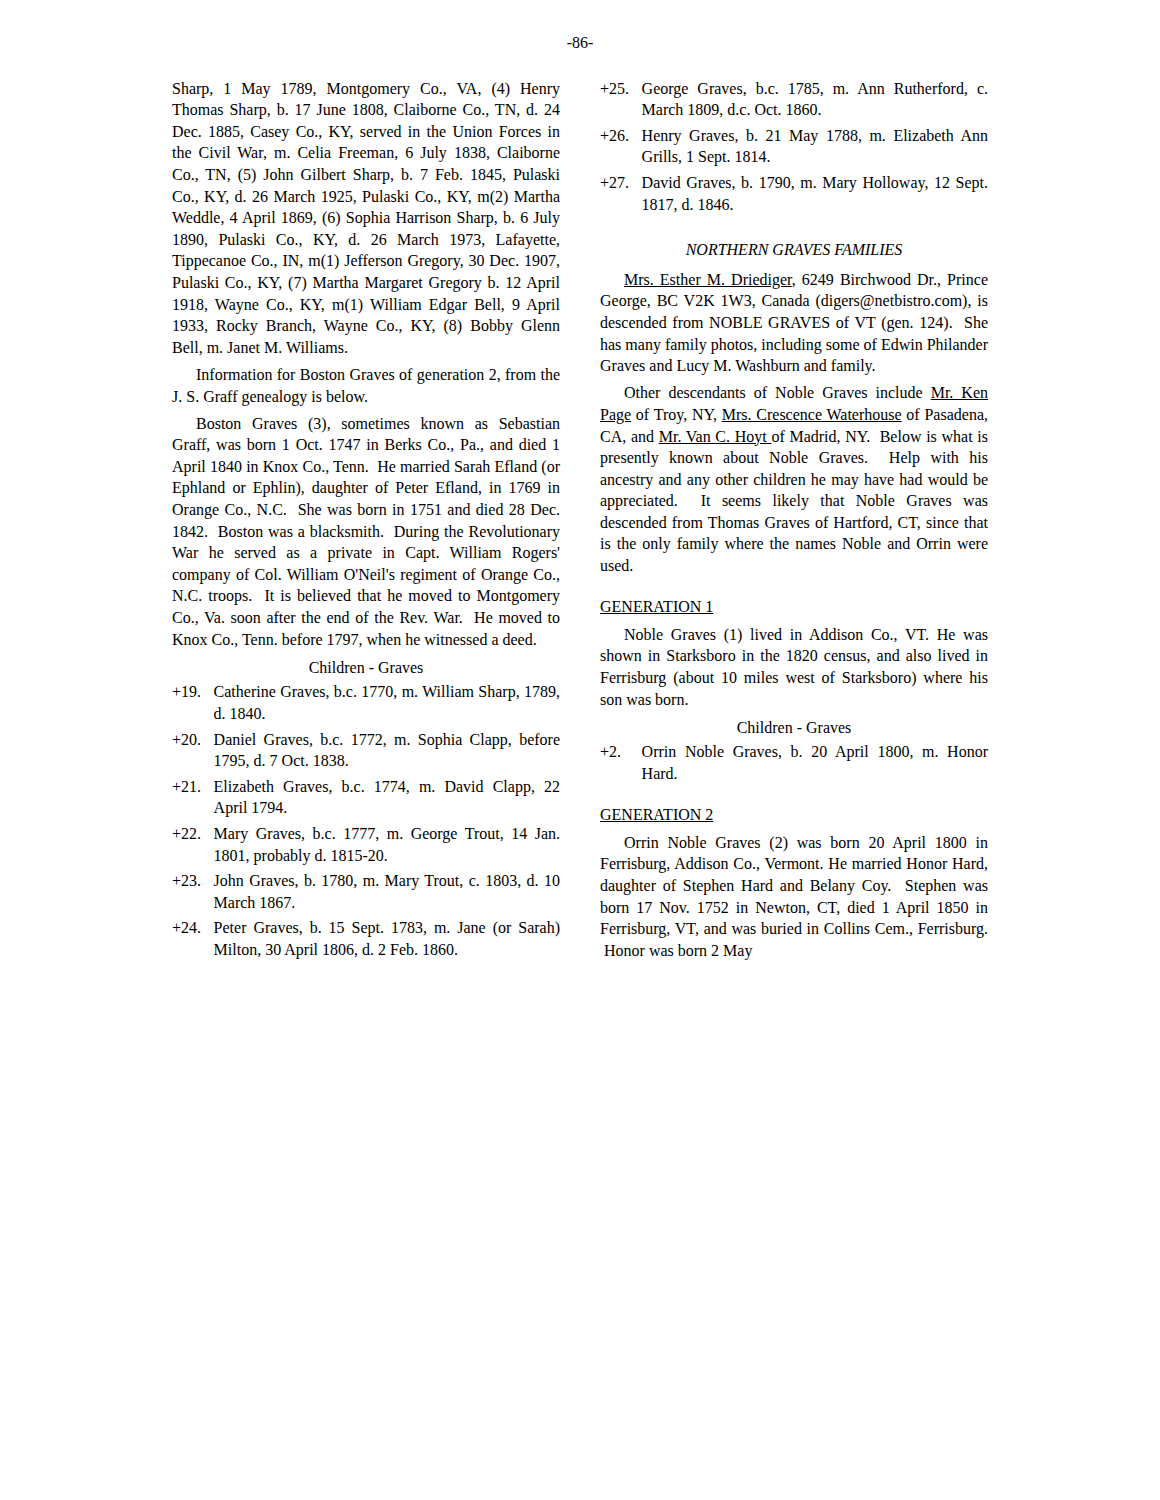-86-
Sharp, 1 May 1789, Montgomery Co., VA, (4) Henry Thomas Sharp, b. 17 June 1808, Claiborne Co., TN, d. 24 Dec. 1885, Casey Co., KY, served in the Union Forces in the Civil War, m. Celia Freeman, 6 July 1838, Claiborne Co., TN, (5) John Gilbert Sharp, b. 7 Feb. 1845, Pulaski Co., KY, d. 26 March 1925, Pulaski Co., KY, m(2) Martha Weddle, 4 April 1869, (6) Sophia Harrison Sharp, b. 6 July 1890, Pulaski Co., KY, d. 26 March 1973, Lafayette, Tippecanoe Co., IN, m(1) Jefferson Gregory, 30 Dec. 1907, Pulaski Co., KY, (7) Martha Margaret Gregory b. 12 April 1918, Wayne Co., KY, m(1) William Edgar Bell, 9 April 1933, Rocky Branch, Wayne Co., KY, (8) Bobby Glenn Bell, m. Janet M. Williams.
Information for Boston Graves of generation 2, from the J. S. Graff genealogy is below.
Boston Graves (3), sometimes known as Sebastian Graff, was born 1 Oct. 1747 in Berks Co., Pa., and died 1 April 1840 in Knox Co., Tenn. He married Sarah Efland (or Ephland or Ephlin), daughter of Peter Efland, in 1769 in Orange Co., N.C. She was born in 1751 and died 28 Dec. 1842. Boston was a blacksmith. During the Revolutionary War he served as a private in Capt. William Rogers' company of Col. William O'Neil's regiment of Orange Co., N.C. troops. It is believed that he moved to Montgomery Co., Va. soon after the end of the Rev. War. He moved to Knox Co., Tenn. before 1797, when he witnessed a deed.
Children - Graves
+19. Catherine Graves, b.c. 1770, m. William Sharp, 1789, d. 1840.
+20. Daniel Graves, b.c. 1772, m. Sophia Clapp, before 1795, d. 7 Oct. 1838.
+21. Elizabeth Graves, b.c. 1774, m. David Clapp, 22 April 1794.
+22. Mary Graves, b.c. 1777, m. George Trout, 14 Jan. 1801, probably d. 1815-20.
+23. John Graves, b. 1780, m. Mary Trout, c. 1803, d. 10 March 1867.
+24. Peter Graves, b. 15 Sept. 1783, m. Jane (or Sarah) Milton, 30 April 1806, d. 2 Feb. 1860.
+25. George Graves, b.c. 1785, m. Ann Rutherford, c. March 1809, d.c. Oct. 1860.
+26. Henry Graves, b. 21 May 1788, m. Elizabeth Ann Grills, 1 Sept. 1814.
+27. David Graves, b. 1790, m. Mary Holloway, 12 Sept. 1817, d. 1846.
NORTHERN GRAVES FAMILIES
Mrs. Esther M. Driediger, 6249 Birchwood Dr., Prince George, BC V2K 1W3, Canada (digers@netbistro.com), is descended from NOBLE GRAVES of VT (gen. 124). She has many family photos, including some of Edwin Philander Graves and Lucy M. Washburn and family.
Other descendants of Noble Graves include Mr. Ken Page of Troy, NY, Mrs. Crescence Waterhouse of Pasadena, CA, and Mr. Van C. Hoyt of Madrid, NY. Below is what is presently known about Noble Graves. Help with his ancestry and any other children he may have had would be appreciated. It seems likely that Noble Graves was descended from Thomas Graves of Hartford, CT, since that is the only family where the names Noble and Orrin were used.
GENERATION 1
Noble Graves (1) lived in Addison Co., VT. He was shown in Starksboro in the 1820 census, and also lived in Ferrisburg (about 10 miles west of Starksboro) where his son was born.
Children - Graves
+2. Orrin Noble Graves, b. 20 April 1800, m. Honor Hard.
GENERATION 2
Orrin Noble Graves (2) was born 20 April 1800 in Ferrisburg, Addison Co., Vermont. He married Honor Hard, daughter of Stephen Hard and Belany Coy. Stephen was born 17 Nov. 1752 in Newton, CT, died 1 April 1850 in Ferrisburg, VT, and was buried in Collins Cem., Ferrisburg. Honor was born 2 May